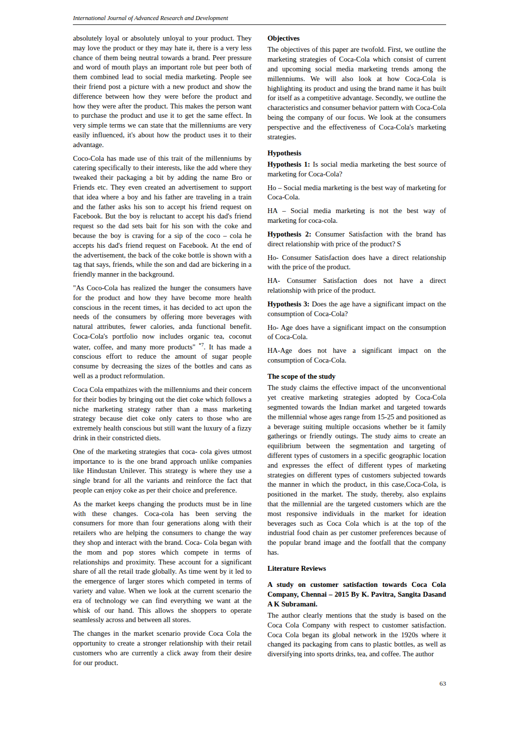International Journal of Advanced Research and Development
absolutely loyal or absolutely unloyal to your product. They may love the product or they may hate it, there is a very less chance of them being neutral towards a brand. Peer pressure and word of mouth plays an important role but peer both of them combined lead to social media marketing. People see their friend post a picture with a new product and show the difference between how they were before the product and how they were after the product. This makes the person want to purchase the product and use it to get the same effect. In very simple terms we can state that the millenniums are very easily influenced, it's about how the product uses it to their advantage.
Coco-Cola has made use of this trait of the millenniums by catering specifically to their interests, like the add where they tweaked their packaging a bit by adding the name Bro or Friends etc. They even created an advertisement to support that idea where a boy and his father are traveling in a train and the father asks his son to accept his friend request on Facebook. But the boy is reluctant to accept his dad's friend request so the dad sets bait for his son with the coke and because the boy is craving for a sip of the coco – cola he accepts his dad's friend request on Facebook. At the end of the advertisement, the back of the coke bottle is shown with a tag that says, friends, while the son and dad are bickering in a friendly manner in the background.
"As Coco-Cola has realized the hunger the consumers have for the product and how they have become more health conscious in the recent times, it has decided to act upon the needs of the consumers by offering more beverages with natural attributes, fewer calories, anda functional benefit. Coca-Cola's portfolio now includes organic tea, coconut water, coffee, and many more products" *7. It has made a conscious effort to reduce the amount of sugar people consume by decreasing the sizes of the bottles and cans as well as a product reformulation.
Coca Cola empathizes with the millenniums and their concern for their bodies by bringing out the diet coke which follows a niche marketing strategy rather than a mass marketing strategy because diet coke only caters to those who are extremely health conscious but still want the luxury of a fizzy drink in their constricted diets.
One of the marketing strategies that coca- cola gives utmost importance to is the one brand approach unlike companies like Hindustan Unilever. This strategy is where they use a single brand for all the variants and reinforce the fact that people can enjoy coke as per their choice and preference.
As the market keeps changing the products must be in line with these changes. Coca-cola has been serving the consumers for more than four generations along with their retailers who are helping the consumers to change the way they shop and interact with the brand. Coca- Cola began with the mom and pop stores which compete in terms of relationships and proximity. These account for a significant share of all the retail trade globally. As time went by it led to the emergence of larger stores which competed in terms of variety and value. When we look at the current scenario the era of technology we can find everything we want at the whisk of our hand. This allows the shoppers to operate seamlessly across and between all stores.
The changes in the market scenario provide Coca Cola the opportunity to create a stronger relationship with their retail customers who are currently a click away from their desire for our product.
Objectives
The objectives of this paper are twofold. First, we outline the marketing strategies of Coca-Cola which consist of current and upcoming social media marketing trends among the millenniums. We will also look at how Coca-Cola is highlighting its product and using the brand name it has built for itself as a competitive advantage. Secondly, we outline the characteristics and consumer behavior pattern with Coca-Cola being the company of our focus. We look at the consumers perspective and the effectiveness of Coca-Cola's marketing strategies.
Hypothesis
Hypothesis 1: Is social media marketing the best source of marketing for Coca-Cola?
Ho – Social media marketing is the best way of marketing for Coca-Cola.
HA – Social media marketing is not the best way of marketing for coca-cola.
Hypothesis 2: Consumer Satisfaction with the brand has direct relationship with price of the product? S
Ho- Consumer Satisfaction does have a direct relationship with the price of the product.
HA- Consumer Satisfaction does not have a direct relationship with price of the product.
Hypothesis 3: Does the age have a significant impact on the consumption of Coca-Cola?
Ho- Age does have a significant impact on the consumption of Coca-Cola.
HA-Age does not have a significant impact on the consumption of Coca-Cola.
The scope of the study
The study claims the effective impact of the unconventional yet creative marketing strategies adopted by Coca-Cola segmented towards the Indian market and targeted towards the millennial whose ages range from 15-25 and positioned as a beverage suiting multiple occasions whether be it family gatherings or friendly outings. The study aims to create an equilibrium between the segmentation and targeting of different types of customers in a specific geographic location and expresses the effect of different types of marketing strategies on different types of customers subjected towards the manner in which the product, in this case,Coca-Cola, is positioned in the market. The study, thereby, also explains that the millennial are the targeted customers which are the most responsive individuals in the market for ideation beverages such as Coca Cola which is at the top of the industrial food chain as per customer preferences because of the popular brand image and the footfall that the company has.
Literature Reviews
A study on customer satisfaction towards Coca Cola Company, Chennai – 2015 By K. Pavitra, Sangita Dasand A K Subramani.
The author clearly mentions that the study is based on the Coca Cola Company with respect to customer satisfaction. Coca Cola began its global network in the 1920s where it changed its packaging from cans to plastic bottles, as well as diversifying into sports drinks, tea, and coffee. The author
63